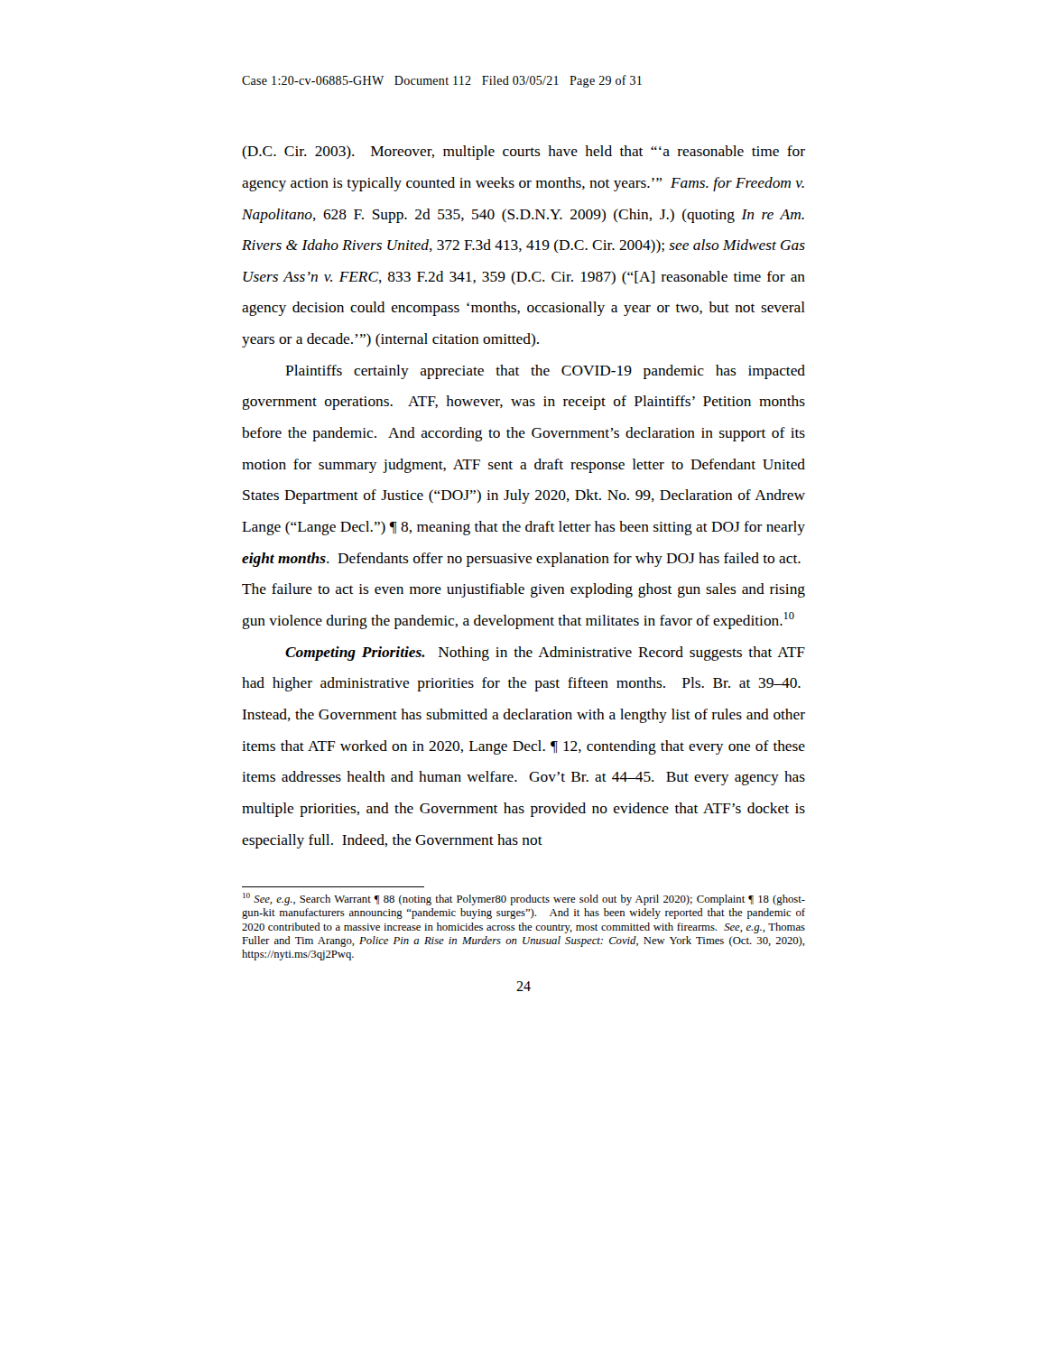Case 1:20-cv-06885-GHW Document 112 Filed 03/05/21 Page 29 of 31
(D.C. Cir. 2003). Moreover, multiple courts have held that “‘a reasonable time for agency action is typically counted in weeks or months, not years.’” Fams. for Freedom v. Napolitano, 628 F. Supp. 2d 535, 540 (S.D.N.Y. 2009) (Chin, J.) (quoting In re Am. Rivers & Idaho Rivers United, 372 F.3d 413, 419 (D.C. Cir. 2004)); see also Midwest Gas Users Ass’n v. FERC, 833 F.2d 341, 359 (D.C. Cir. 1987) (“[A] reasonable time for an agency decision could encompass ‘months, occasionally a year or two, but not several years or a decade.’”) (internal citation omitted).
Plaintiffs certainly appreciate that the COVID-19 pandemic has impacted government operations. ATF, however, was in receipt of Plaintiffs’ Petition months before the pandemic. And according to the Government’s declaration in support of its motion for summary judgment, ATF sent a draft response letter to Defendant United States Department of Justice (“DOJ”) in July 2020, Dkt. No. 99, Declaration of Andrew Lange (“Lange Decl.”) ¶ 8, meaning that the draft letter has been sitting at DOJ for nearly eight months. Defendants offer no persuasive explanation for why DOJ has failed to act. The failure to act is even more unjustifiable given exploding ghost gun sales and rising gun violence during the pandemic, a development that militates in favor of expedition.10
Competing Priorities. Nothing in the Administrative Record suggests that ATF had higher administrative priorities for the past fifteen months. Pls. Br. at 39–40. Instead, the Government has submitted a declaration with a lengthy list of rules and other items that ATF worked on in 2020, Lange Decl. ¶ 12, contending that every one of these items addresses health and human welfare. Gov’t Br. at 44–45. But every agency has multiple priorities, and the Government has provided no evidence that ATF’s docket is especially full. Indeed, the Government has not
10 See, e.g., Search Warrant ¶ 88 (noting that Polymer80 products were sold out by April 2020); Complaint ¶ 18 (ghost-gun-kit manufacturers announcing “pandemic buying surges”). And it has been widely reported that the pandemic of 2020 contributed to a massive increase in homicides across the country, most committed with firearms. See, e.g., Thomas Fuller and Tim Arango, Police Pin a Rise in Murders on Unusual Suspect: Covid, New York Times (Oct. 30, 2020), https://nyti.ms/3qj2Pwq.
24